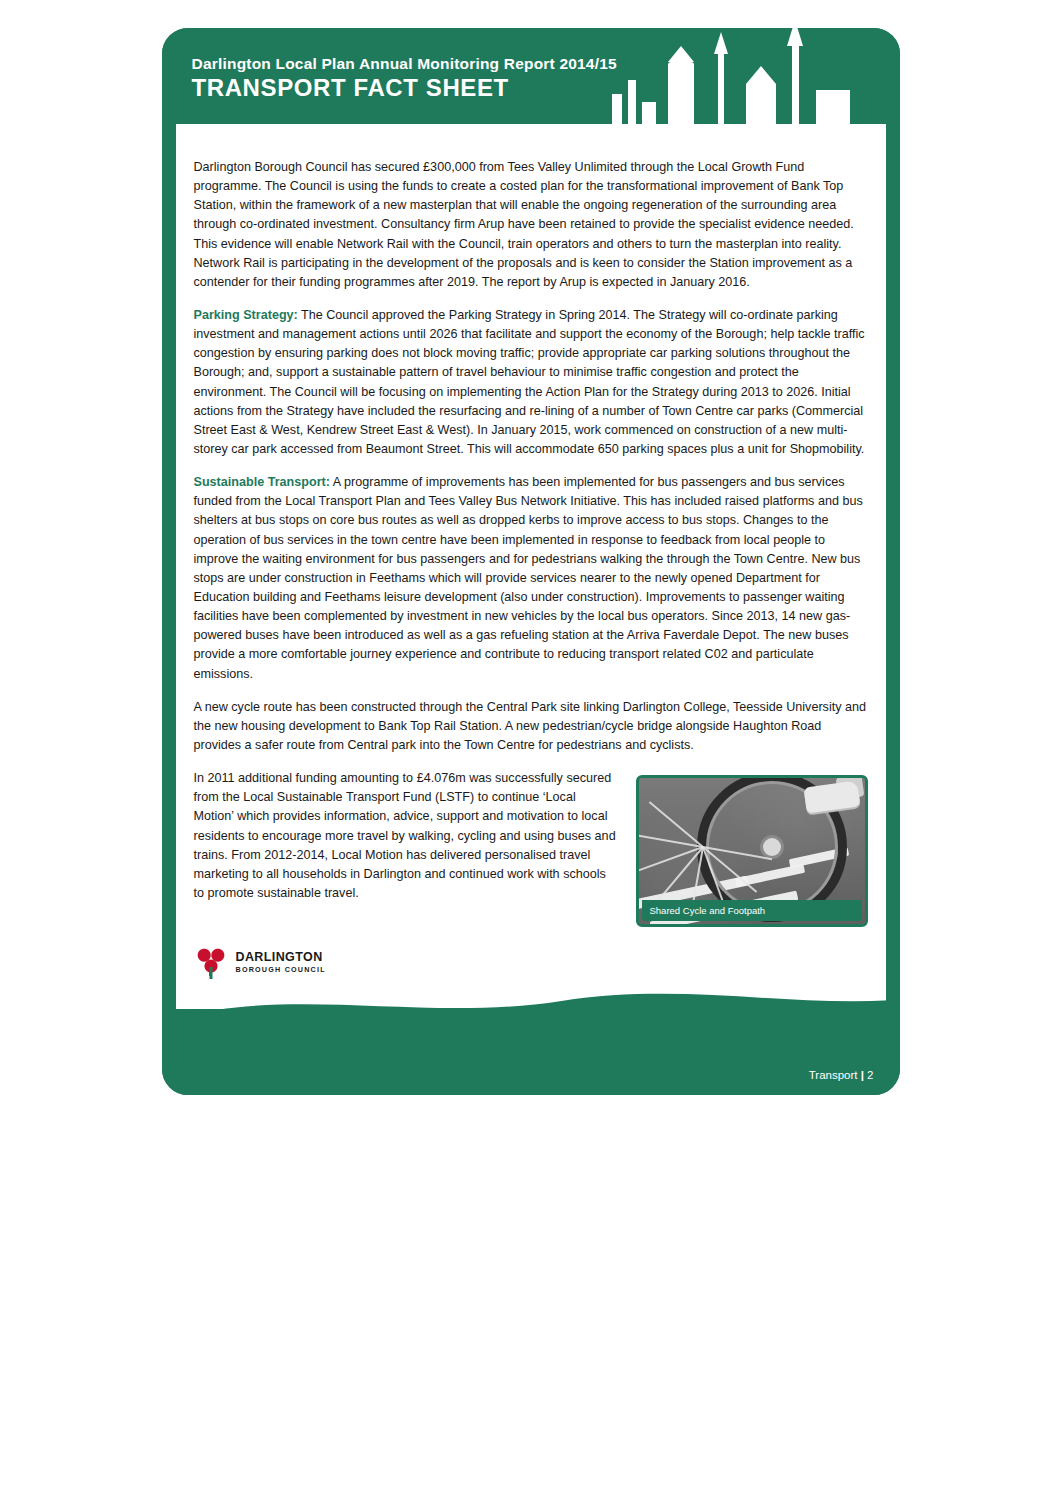Darlington Local Plan Annual Monitoring Report 2014/15
Transport Fact Sheet
Darlington Borough Council has secured £300,000 from Tees Valley Unlimited through the Local Growth Fund programme. The Council is using the funds to create a costed plan for the transformational improvement of Bank Top Station, within the framework of a new masterplan that will enable the ongoing regeneration of the surrounding area through co-ordinated investment. Consultancy firm Arup have been retained to provide the specialist evidence needed. This evidence will enable Network Rail with the Council, train operators and others to turn the masterplan into reality. Network Rail is participating in the development of the proposals and is keen to consider the Station improvement as a contender for their funding programmes after 2019. The report by Arup is expected in January 2016.
Parking Strategy: The Council approved the Parking Strategy in Spring 2014. The Strategy will co-ordinate parking investment and management actions until 2026 that facilitate and support the economy of the Borough; help tackle traffic congestion by ensuring parking does not block moving traffic; provide appropriate car parking solutions throughout the Borough; and, support a sustainable pattern of travel behaviour to minimise traffic congestion and protect the environment. The Council will be focusing on implementing the Action Plan for the Strategy during 2013 to 2026. Initial actions from the Strategy have included the resurfacing and re-lining of a number of Town Centre car parks (Commercial Street East & West, Kendrew Street East & West). In January 2015, work commenced on construction of a new multi-storey car park accessed from Beaumont Street. This will accommodate 650 parking spaces plus a unit for Shopmobility.
Sustainable Transport: A programme of improvements has been implemented for bus passengers and bus services funded from the Local Transport Plan and Tees Valley Bus Network Initiative. This has included raised platforms and bus shelters at bus stops on core bus routes as well as dropped kerbs to improve access to bus stops. Changes to the operation of bus services in the town centre have been implemented in response to feedback from local people to improve the waiting environment for bus passengers and for pedestrians walking the through the Town Centre. New bus stops are under construction in Feethams which will provide services nearer to the newly opened Department for Education building and Feethams leisure development (also under construction). Improvements to passenger waiting facilities have been complemented by investment in new vehicles by the local bus operators. Since 2013, 14 new gas-powered buses have been introduced as well as a gas refueling station at the Arriva Faverdale Depot. The new buses provide a more comfortable journey experience and contribute to reducing transport related C02 and particulate emissions.
A new cycle route has been constructed through the Central Park site linking Darlington College, Teesside University and the new housing development to Bank Top Rail Station. A new pedestrian/cycle bridge alongside Haughton Road provides a safer route from Central park into the Town Centre for pedestrians and cyclists.
Shared Cycle and Footpath
In 2011 additional funding amounting to £4.076m was successfully secured from the Local Sustainable Transport Fund (LSTF) to continue ‘Local Motion’ which provides information, advice, support and motivation to local residents to encourage more travel by walking, cycling and using buses and trains. From 2012-2014, Local Motion has delivered personalised travel marketing to all households in Darlington and continued work with schools to promote sustainable travel.
DARLINGTON
BOROUGH COUNCIL
Transport | 2